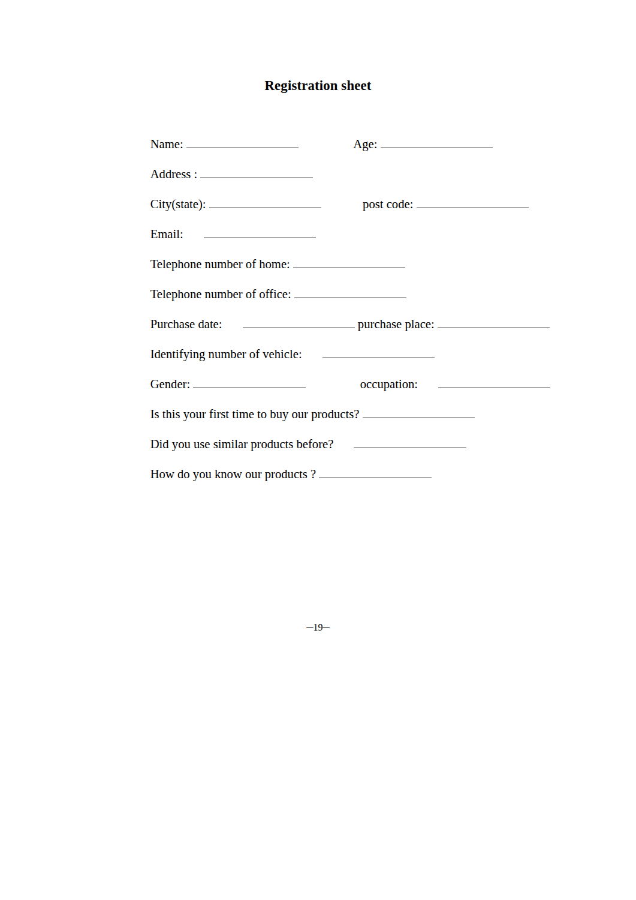Registration sheet
Name: Age:
Address :
City(state): post code:
Email:
Telephone number of home:
Telephone number of office:
Purchase date: purchase place:
Identifying number of vehicle:
Gender: occupation:
Is this your first time to buy our products?
Did you use similar products before?
How do you know our products ?
─19─